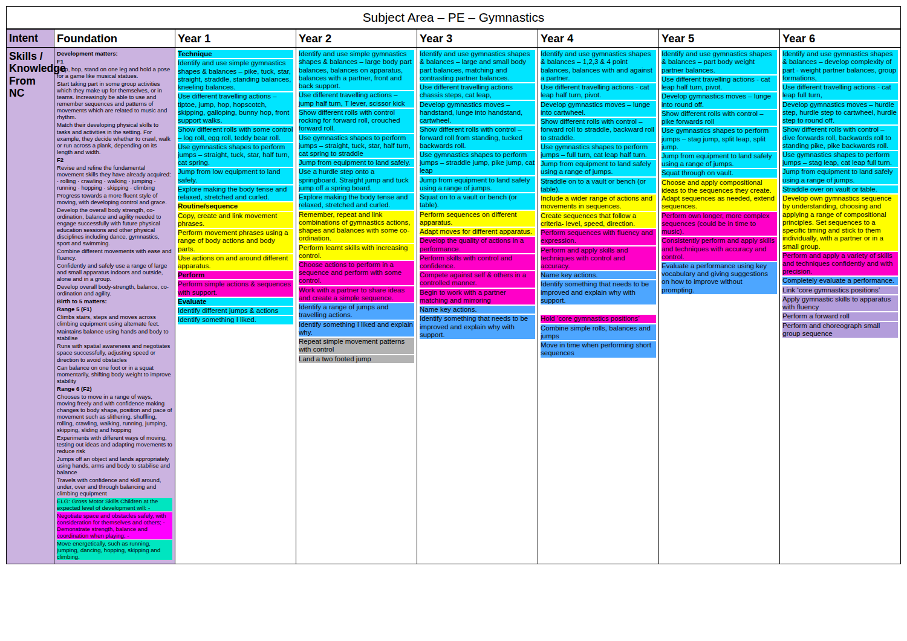Subject Area – PE – Gymnastics
| Intent | Foundation | Year 1 | Year 2 | Year 3 | Year 4 | Year 5 | Year 6 |
| --- | --- | --- | --- | --- | --- | --- | --- |
| Skills / Knowledge From NC | Development matters: F1 Skip, hop, stand on one leg and hold a pose for a game like musical statues. Start taking part in some group activities which they make up for themselves, or in teams. Increasingly be able to use and remember sequences and patterns of movements which are related to music and rhythm. Match their developing physical skills to tasks and activities in the setting. For example, they decide whether to crawl, walk or run across a plank, depending on its length and width. F2 Revise and refine the fundamental movement skills they have already acquired: · rolling · crawling · walking · jumping · running · hopping · skipping · climbing Progress towards a more fluent style of moving, with developing control and grace. Develop the overall body strength, co-ordination, balance and agility needed to engage successfully with future physical education sessions and other physical disciplines including dance, gymnastics, sport and swimming. Combine different movements with ease and fluency. Confidently and safely use a range of large and small apparatus indoors and outside, alone and in a group. Develop overall body-strength, balance, co-ordination and agility. Birth to 5 matters: Range 5 (F1) Climbs stairs, steps and moves across climbing equipment using alternate feet. Maintains balance using hands and body to stabilise Runs with spatial awareness and negotiates space successfully, adjusting speed or direction to avoid obstacles Can balance on one foot or in a squat momentarily, shifting body weight to improve stability Range 6 (F2) Chooses to move in a range of ways, moving freely and with confidence making changes to body shape, position and pace of movement such as slithering, shuffling, rolling, crawling, walking, running, jumping, skipping, sliding and hopping Experiments with different ways of moving, testing out ideas and adapting movements to reduce risk Jumps off an object and lands appropriately using hands, arms and body to stabilise and balance Travels with confidence and skill around, under, over and through balancing and climbing equipment ELG: Gross Motor Skills Children at the expected level of development will: - Negotiate space and obstacles safely, with consideration for themselves and others; - Demonstrate strength, balance and coordination when playing; - Move energetically, such as running, jumping, dancing, hopping, skipping and climbing. | Technique Identify and use simple gymnastics shapes & balances – pike, tuck, star, straight, straddle, standing balances, kneeling balances. Use different travelling actions – tiptoe, jump, hop, hopscotch, skipping, galloping, bunny hop, front support walks. Show different rolls with some control – log roll, egg roll, teddy bear roll. Use gymnastics shapes to perform jumps – straight, tuck, star, half turn, cat spring. Jump from low equipment to land safely. Explore making the body tense and relaxed, stretched and curled. Routine/sequence Copy, create and link movement phrases. Perform movement phrases using a range of body actions and body parts. Use actions on and around different apparatus. Perform Perform simple actions & sequences with support. Evaluate Identify different jumps & actions Identify something I liked. | Identify and use simple gymnastics shapes & balances – large body part balances, balances on apparatus, balances with a partner, front and back support. Use different travelling actions – jump half turn, T lever, scissor kick Show different rolls with control rocking for forward roll, crouched forward roll. Use gymnastics shapes to perform jumps – straight, tuck, star, half turn, cat spring to straddle Jump from equipment to land safely. Use a hurdle step onto a springboard. Straight jump and tuck jump off a spring board. Explore making the body tense and relaxed, stretched and curled. Remember, repeat and link combinations of gymnastics actions, shapes and balances with some co-ordination. Perform learnt skills with increasing control. Choose actions to perform in a sequence and perform with some control. Work with a partner to share ideas and create a simple sequence. Identify a range of jumps and travelling actions. Identify something I liked and explain why. Repeat simple movement patterns with control Land a two footed jump | Identify and use gymnastics shapes & balances – large and small body part balances, matching and contrasting partner balances. Use different travelling actions chassis steps, cat leap, Develop gymnastics moves – handstand, lunge into handstand, cartwheel. Show different rolls with control – forward roll from standing, tucked backwards roll. Use gymnastics shapes to perform jumps – straddle jump, pike jump, cat leap Jump from equipment to land safely using a range of jumps. Squat on to a vault or bench (or table). Perform sequences on different apparatus. Adapt moves for different apparatus. Develop the quality of actions in a performance. Perform skills with control and confidence. Compete against self & others in a controlled manner. Begin to work with a partner matching and mirroring Name key actions. Identify something that needs to be improved and explain why with support. | Identify and use gymnastics shapes & balances – 1,2,3 & 4 point balances, balances with and against a partner. Use different travelling actions - cat leap half turn, pivot. Develop gymnastics moves – lunge into cartwheel. Show different rolls with control – forward roll to straddle, backward roll to straddle. Use gymnastics shapes to perform jumps – full turn, cat leap half turn. Jump from equipment to land safely using a range of jumps. Straddle on to a vault or bench (or table). Include a wider range of actions and movements in sequences. Create sequences that follow a criteria- level, speed, direction. Perform sequences with fluency and expression. Perform and apply skills and techniques with control and accuracy. Name key actions. Identify something that needs to be improved and explain why with support. Hold ‘core gymnastics positions’ Combine simple rolls, balances and jumps Move in time when performing short sequences | Identify and use gymnastics shapes & balances – part body weight partner balances. Use different travelling actions - cat leap half turn, pivot. Develop gymnastics moves – lunge into round off. Show different rolls with control – pike forwards roll Use gymnastics shapes to perform jumps – stag jump, split leap, split jump. Jump from equipment to land safely using a range of jumps. Squat through on vault. Choose and apply compositional ideas to the sequences they create. Adapt sequences as needed, extend sequences. Perform own longer, more complex sequences (could be in time to music). Consistently perform and apply skills and techniques with accuracy and control. Evaluate a performance using key vocabulary and giving suggestions on how to improve without prompting. | Identify and use gymnastics shapes & balances – develop complexity of part - weight partner balances, group formations, Use different travelling actions - cat leap full turn, Develop gymnastics moves – hurdle step, hurdle step to cartwheel, hurdle step to round off. Show different rolls with control – dive forwards roll, backwards roll to standing pike, pike backwards roll. Use gymnastics shapes to perform jumps – stag leap, cat leap full turn. Jump from equipment to land safely using a range of jumps. Straddle over on vault or table. Develop own gymnastics sequence by understanding, choosing and applying a range of compositional principles. Set sequences to a specific timing and stick to them individually, with a partner or in a small group. Perform and apply a variety of skills and techniques confidently and with precision. Completely evaluate a performance. Link ‘core gymnastics positions’ Apply gymnastic skills to apparatus with fluency Perform a forward roll Perform and choreograph small group sequence |